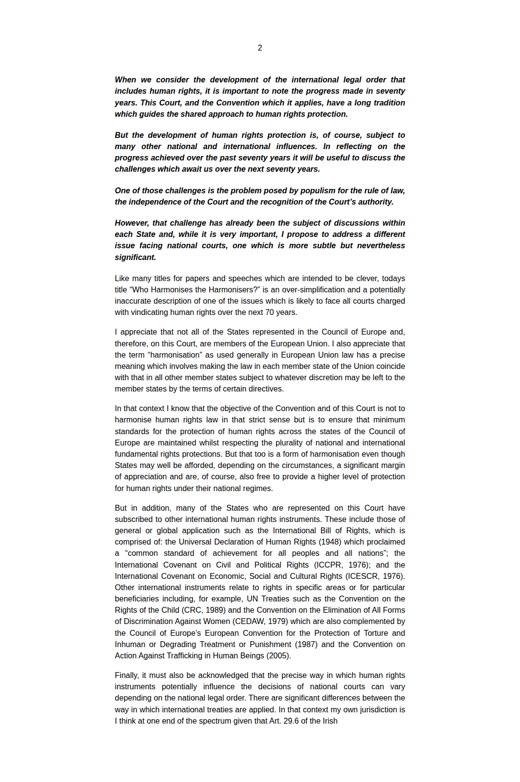2
When we consider the development of the international legal order that includes human rights, it is important to note the progress made in seventy years. This Court, and the Convention which it applies, have a long tradition which guides the shared approach to human rights protection.
But the development of human rights protection is, of course, subject to many other national and international influences. In reflecting on the progress achieved over the past seventy years it will be useful to discuss the challenges which await us over the next seventy years.
One of those challenges is the problem posed by populism for the rule of law, the independence of the Court and the recognition of the Court’s authority.
However, that challenge has already been the subject of discussions within each State and, while it is very important, I propose to address a different issue facing national courts, one which is more subtle but nevertheless significant.
Like many titles for papers and speeches which are intended to be clever, todays title “Who Harmonises the Harmonisers?” is an over-simplification and a potentially inaccurate description of one of the issues which is likely to face all courts charged with vindicating human rights over the next 70 years.
I appreciate that not all of the States represented in the Council of Europe and, therefore, on this Court, are members of the European Union. I also appreciate that the term “harmonisation” as used generally in European Union law has a precise meaning which involves making the law in each member state of the Union coincide with that in all other member states subject to whatever discretion may be left to the member states by the terms of certain directives.
In that context I know that the objective of the Convention and of this Court is not to harmonise human rights law in that strict sense but is to ensure that minimum standards for the protection of human rights across the states of the Council of Europe are maintained whilst respecting the plurality of national and international fundamental rights protections. But that too is a form of harmonisation even though States may well be afforded, depending on the circumstances, a significant margin of appreciation and are, of course, also free to provide a higher level of protection for human rights under their national regimes.
But in addition, many of the States who are represented on this Court have subscribed to other international human rights instruments. These include those of general or global application such as the International Bill of Rights, which is comprised of: the Universal Declaration of Human Rights (1948) which proclaimed a “common standard of achievement for all peoples and all nations”; the International Covenant on Civil and Political Rights (ICCPR, 1976); and the International Covenant on Economic, Social and Cultural Rights (ICESCR, 1976). Other international instruments relate to rights in specific areas or for particular beneficiaries including, for example, UN Treaties such as the Convention on the Rights of the Child (CRC, 1989) and the Convention on the Elimination of All Forms of Discrimination Against Women (CEDAW, 1979) which are also complemented by the Council of Europe’s European Convention for the Protection of Torture and Inhuman or Degrading Treatment or Punishment (1987) and the Convention on Action Against Trafficking in Human Beings (2005).
Finally, it must also be acknowledged that the precise way in which human rights instruments potentially influence the decisions of national courts can vary depending on the national legal order. There are significant differences between the way in which international treaties are applied. In that context my own jurisdiction is I think at one end of the spectrum given that Art. 29.6 of the Irish